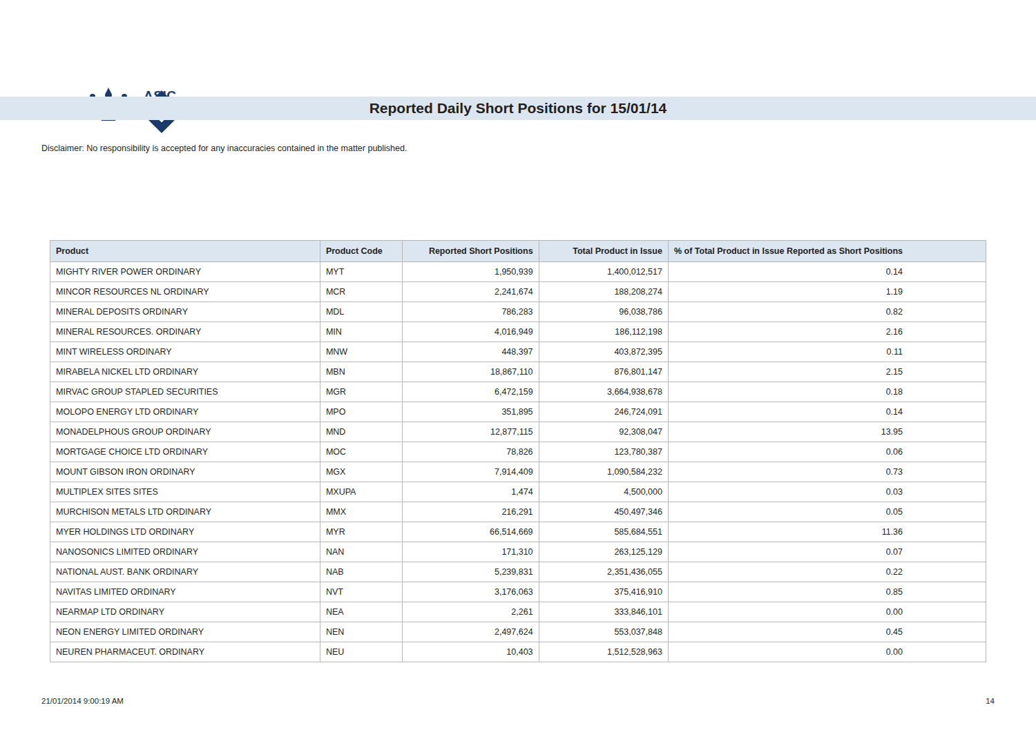ASIC
Australian Securities & Investments Commission
Reported Daily Short Positions for 15/01/14
Disclaimer: No responsibility is accepted for any inaccuracies contained in the matter published.
| Product | Product Code | Reported Short Positions | Total Product in Issue | % of Total Product in Issue Reported as Short Positions |
| --- | --- | --- | --- | --- |
| MIGHTY RIVER POWER ORDINARY | MYT | 1,950,939 | 1,400,012,517 | 0.14 |
| MINCOR RESOURCES NL ORDINARY | MCR | 2,241,674 | 188,208,274 | 1.19 |
| MINERAL DEPOSITS ORDINARY | MDL | 786,283 | 96,038,786 | 0.82 |
| MINERAL RESOURCES. ORDINARY | MIN | 4,016,949 | 186,112,198 | 2.16 |
| MINT WIRELESS ORDINARY | MNW | 448,397 | 403,872,395 | 0.11 |
| MIRABELA NICKEL LTD ORDINARY | MBN | 18,867,110 | 876,801,147 | 2.15 |
| MIRVAC GROUP STAPLED SECURITIES | MGR | 6,472,159 | 3,664,938,678 | 0.18 |
| MOLOPO ENERGY LTD ORDINARY | MPO | 351,895 | 246,724,091 | 0.14 |
| MONADELPHOUS GROUP ORDINARY | MND | 12,877,115 | 92,308,047 | 13.95 |
| MORTGAGE CHOICE LTD ORDINARY | MOC | 78,826 | 123,780,387 | 0.06 |
| MOUNT GIBSON IRON ORDINARY | MGX | 7,914,409 | 1,090,584,232 | 0.73 |
| MULTIPLEX SITES SITES | MXUPA | 1,474 | 4,500,000 | 0.03 |
| MURCHISON METALS LTD ORDINARY | MMX | 216,291 | 450,497,346 | 0.05 |
| MYER HOLDINGS LTD ORDINARY | MYR | 66,514,669 | 585,684,551 | 11.36 |
| NANOSONICS LIMITED ORDINARY | NAN | 171,310 | 263,125,129 | 0.07 |
| NATIONAL AUST. BANK ORDINARY | NAB | 5,239,831 | 2,351,436,055 | 0.22 |
| NAVITAS LIMITED ORDINARY | NVT | 3,176,063 | 375,416,910 | 0.85 |
| NEARMAP LTD ORDINARY | NEA | 2,261 | 333,846,101 | 0.00 |
| NEON ENERGY LIMITED ORDINARY | NEN | 2,497,624 | 553,037,848 | 0.45 |
| NEUREN PHARMACEUT. ORDINARY | NEU | 10,403 | 1,512,528,963 | 0.00 |
21/01/2014 9:00:19 AM
14